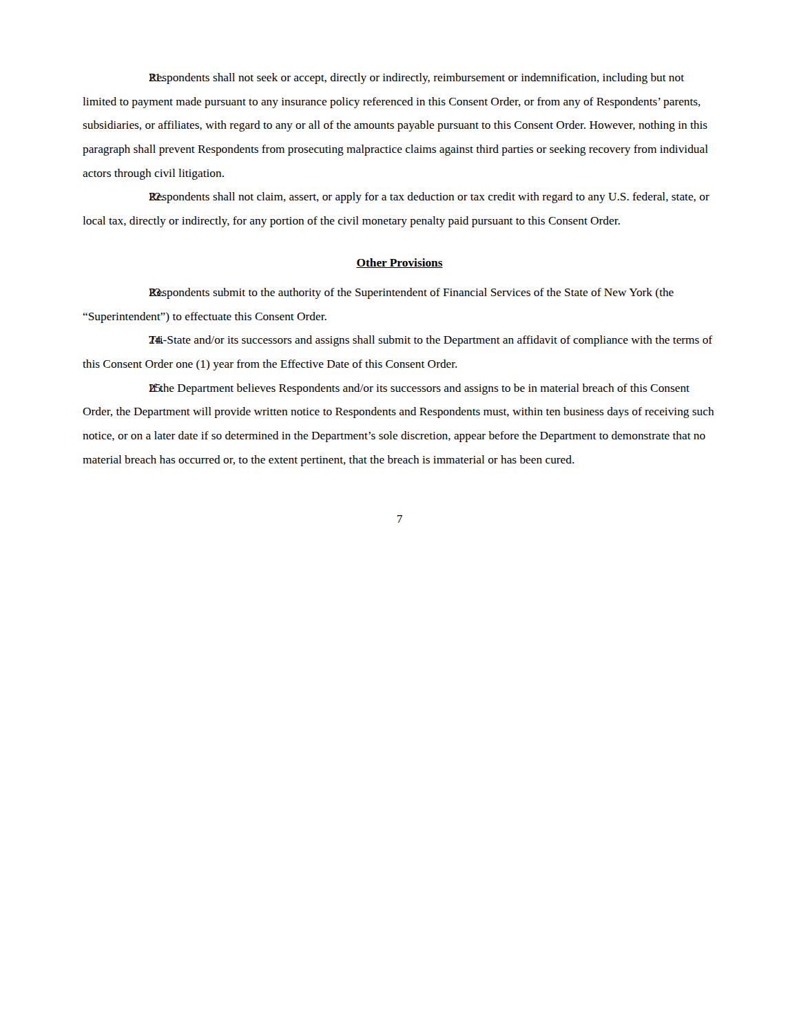21. Respondents shall not seek or accept, directly or indirectly, reimbursement or indemnification, including but not limited to payment made pursuant to any insurance policy referenced in this Consent Order, or from any of Respondents’ parents, subsidiaries, or affiliates, with regard to any or all of the amounts payable pursuant to this Consent Order. However, nothing in this paragraph shall prevent Respondents from prosecuting malpractice claims against third parties or seeking recovery from individual actors through civil litigation.
22. Respondents shall not claim, assert, or apply for a tax deduction or tax credit with regard to any U.S. federal, state, or local tax, directly or indirectly, for any portion of the civil monetary penalty paid pursuant to this Consent Order.
Other Provisions
23. Respondents submit to the authority of the Superintendent of Financial Services of the State of New York (the “Superintendent”) to effectuate this Consent Order.
24. Tri-State and/or its successors and assigns shall submit to the Department an affidavit of compliance with the terms of this Consent Order one (1) year from the Effective Date of this Consent Order.
25. If the Department believes Respondents and/or its successors and assigns to be in material breach of this Consent Order, the Department will provide written notice to Respondents and Respondents must, within ten business days of receiving such notice, or on a later date if so determined in the Department’s sole discretion, appear before the Department to demonstrate that no material breach has occurred or, to the extent pertinent, that the breach is immaterial or has been cured.
7